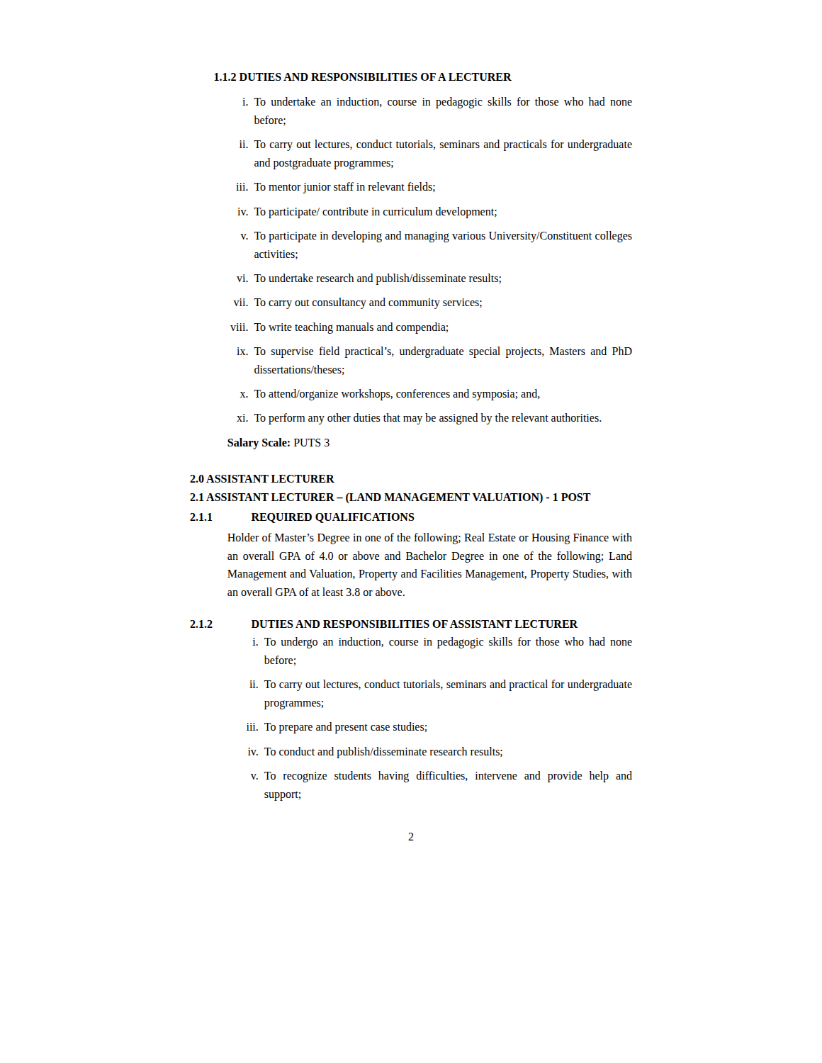1.1.2 DUTIES AND RESPONSIBILITIES OF A LECTURER
To undertake an induction, course in pedagogic skills for those who had none before;
To carry out lectures, conduct tutorials, seminars and practicals for undergraduate and postgraduate programmes;
To mentor junior staff in relevant fields;
To participate/ contribute in curriculum development;
To participate in developing and managing various University/Constituent colleges activities;
To undertake research and publish/disseminate results;
To carry out consultancy and community services;
To write teaching manuals and compendia;
To supervise field practical’s, undergraduate special projects, Masters and PhD dissertations/theses;
To attend/organize workshops, conferences and symposia; and,
To perform any other duties that may be assigned by the relevant authorities.
Salary Scale: PUTS 3
2.0 ASSISTANT LECTURER
2.1 ASSISTANT LECTURER – (LAND MANAGEMENT VALUATION) - 1 POST
2.1.1 REQUIRED QUALIFICATIONS
Holder of Master’s Degree in one of the following; Real Estate or Housing Finance with an overall GPA of 4.0 or above and Bachelor Degree in one of the following; Land Management and Valuation, Property and Facilities Management, Property Studies, with an overall GPA of at least 3.8 or above.
2.1.2 DUTIES AND RESPONSIBILITIES OF ASSISTANT LECTURER
To undergo an induction, course in pedagogic skills for those who had none before;
To carry out lectures, conduct tutorials, seminars and practical for undergraduate programmes;
To prepare and present case studies;
To conduct and publish/disseminate research results;
To recognize students having difficulties, intervene and provide help and support;
2